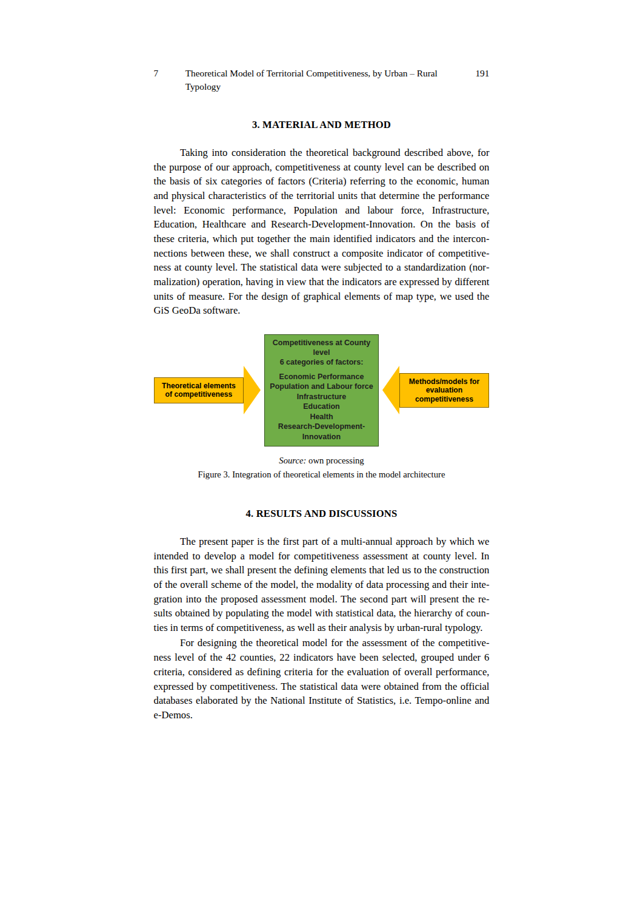7 Theoretical Model of Territorial Competitiveness, by Urban – Rural Typology 191
3. MATERIAL AND METHOD
Taking into consideration the theoretical background described above, for the purpose of our approach, competitiveness at county level can be described on the basis of six categories of factors (Criteria) referring to the economic, human and physical characteristics of the territorial units that determine the performance level: Economic performance, Population and labour force, Infrastructure, Education, Healthcare and Research-Development-Innovation. On the basis of these criteria, which put together the main identified indicators and the interconnections between these, we shall construct a composite indicator of competitiveness at county level. The statistical data were subjected to a standardization (normalization) operation, having in view that the indicators are expressed by different units of measure. For the design of graphical elements of map type, we used the GiS GeoDa software.
Theoretical elements
of competitiveness
Competitiveness at County level
6 categories of factors:
Economic Performance
Population and Labour force
Infrastructure
Education
Health
Research-Development-
Innovation
Methods/models for
evaluation
competitiveness
Source: own processing
Figure 3. Integration of theoretical elements in the model architecture
4. RESULTS AND DISCUSSIONS
The present paper is the first part of a multi-annual approach by which we intended to develop a model for competitiveness assessment at county level. In this first part, we shall present the defining elements that led us to the construction of the overall scheme of the model, the modality of data processing and their integration into the proposed assessment model. The second part will present the results obtained by populating the model with statistical data, the hierarchy of counties in terms of competitiveness, as well as their analysis by urban-rural typology.
For designing the theoretical model for the assessment of the competitiveness level of the 42 counties, 22 indicators have been selected, grouped under 6 criteria, considered as defining criteria for the evaluation of overall performance, expressed by competitiveness. The statistical data were obtained from the official databases elaborated by the National Institute of Statistics, i.e. Tempo-online and e-Demos.